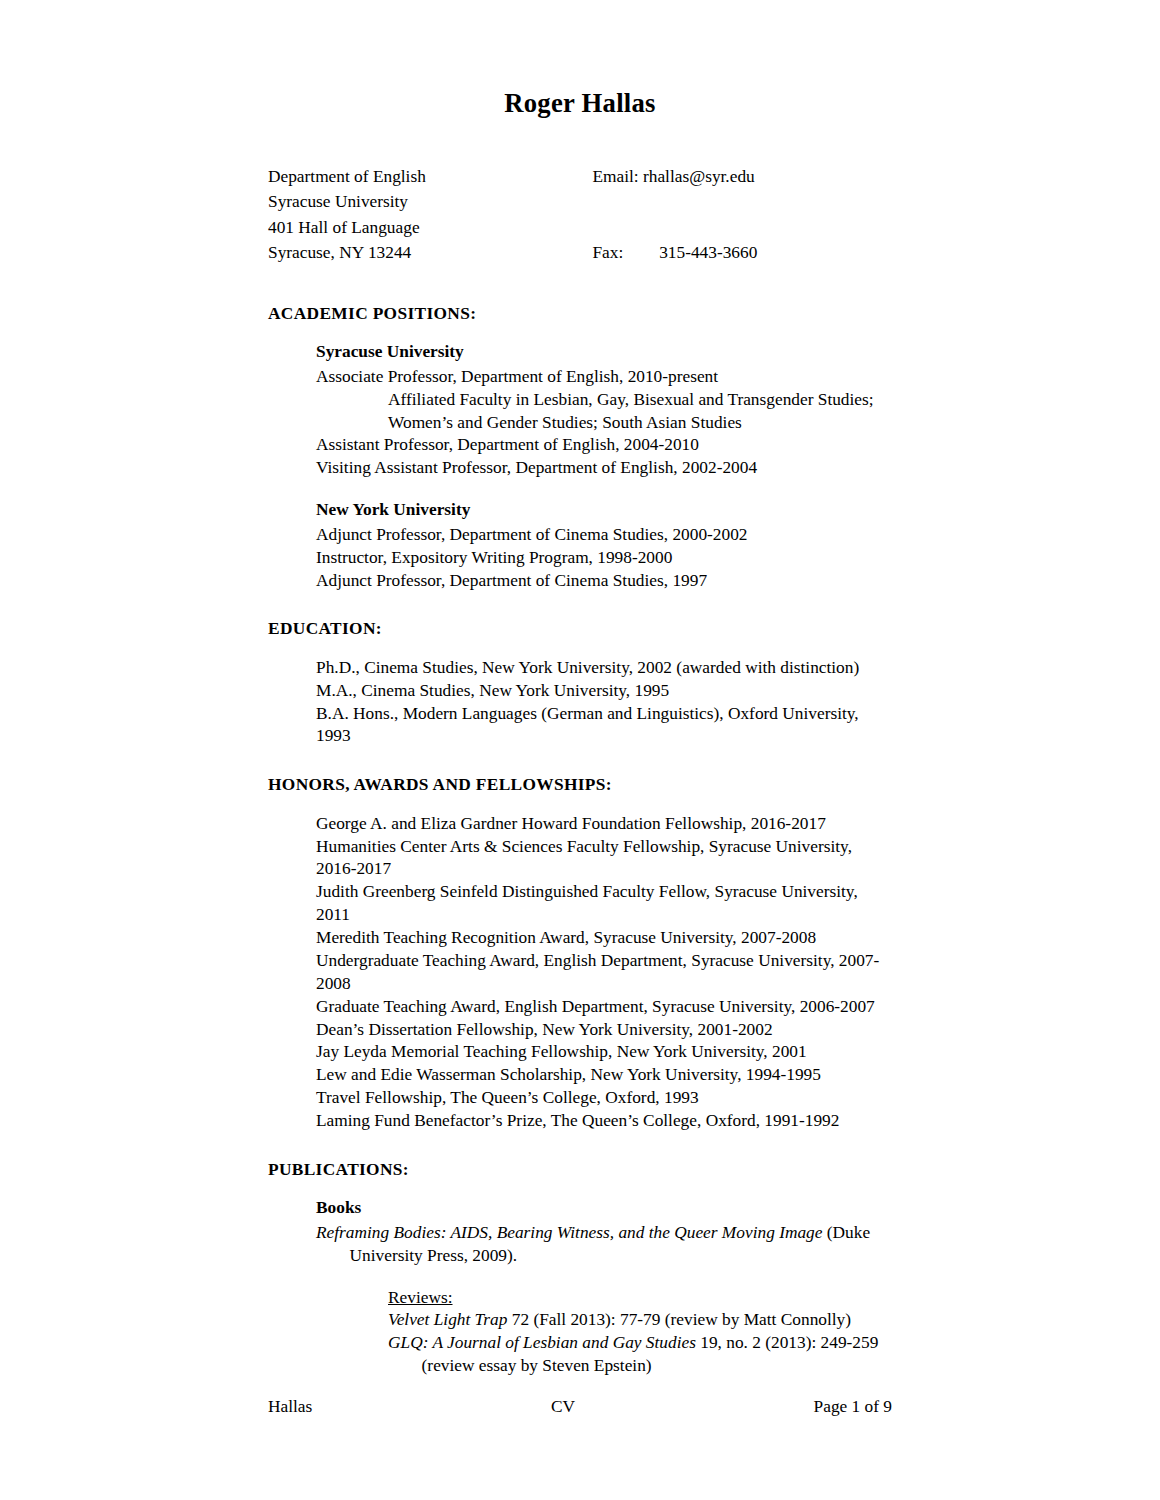Roger Hallas
| Department of English | Email: rhallas@syr.edu |
| Syracuse University | |
| 401 Hall of Language | |
| Syracuse, NY 13244 | Fax: 315-443-3660 |
ACADEMIC POSITIONS:
Syracuse University
Associate Professor, Department of English, 2010-present
Affiliated Faculty in Lesbian, Gay, Bisexual and Transgender Studies;
Women’s and Gender Studies; South Asian Studies
Assistant Professor, Department of English, 2004-2010
Visiting Assistant Professor, Department of English, 2002-2004
New York University
Adjunct Professor, Department of Cinema Studies, 2000-2002
Instructor, Expository Writing Program, 1998-2000
Adjunct Professor, Department of Cinema Studies, 1997
EDUCATION:
Ph.D., Cinema Studies, New York University, 2002 (awarded with distinction)
M.A., Cinema Studies, New York University, 1995
B.A. Hons., Modern Languages (German and Linguistics), Oxford University, 1993
HONORS, AWARDS AND FELLOWSHIPS:
George A. and Eliza Gardner Howard Foundation Fellowship, 2016-2017
Humanities Center Arts & Sciences Faculty Fellowship, Syracuse University, 2016-2017
Judith Greenberg Seinfeld Distinguished Faculty Fellow, Syracuse University, 2011
Meredith Teaching Recognition Award, Syracuse University, 2007-2008
Undergraduate Teaching Award, English Department, Syracuse University, 2007-2008
Graduate Teaching Award, English Department, Syracuse University, 2006-2007
Dean’s Dissertation Fellowship, New York University, 2001-2002
Jay Leyda Memorial Teaching Fellowship, New York University, 2001
Lew and Edie Wasserman Scholarship, New York University, 1994-1995
Travel Fellowship, The Queen’s College, Oxford, 1993
Laming Fund Benefactor’s Prize, The Queen’s College, Oxford, 1991-1992
PUBLICATIONS:
Books
Reframing Bodies: AIDS, Bearing Witness, and the Queer Moving Image (Duke University Press, 2009).
Reviews:
Velvet Light Trap 72 (Fall 2013): 77-79 (review by Matt Connolly)
GLQ: A Journal of Lesbian and Gay Studies 19, no. 2 (2013): 249-259 (review essay by Steven Epstein)
Hallas CV Page 1 of 9